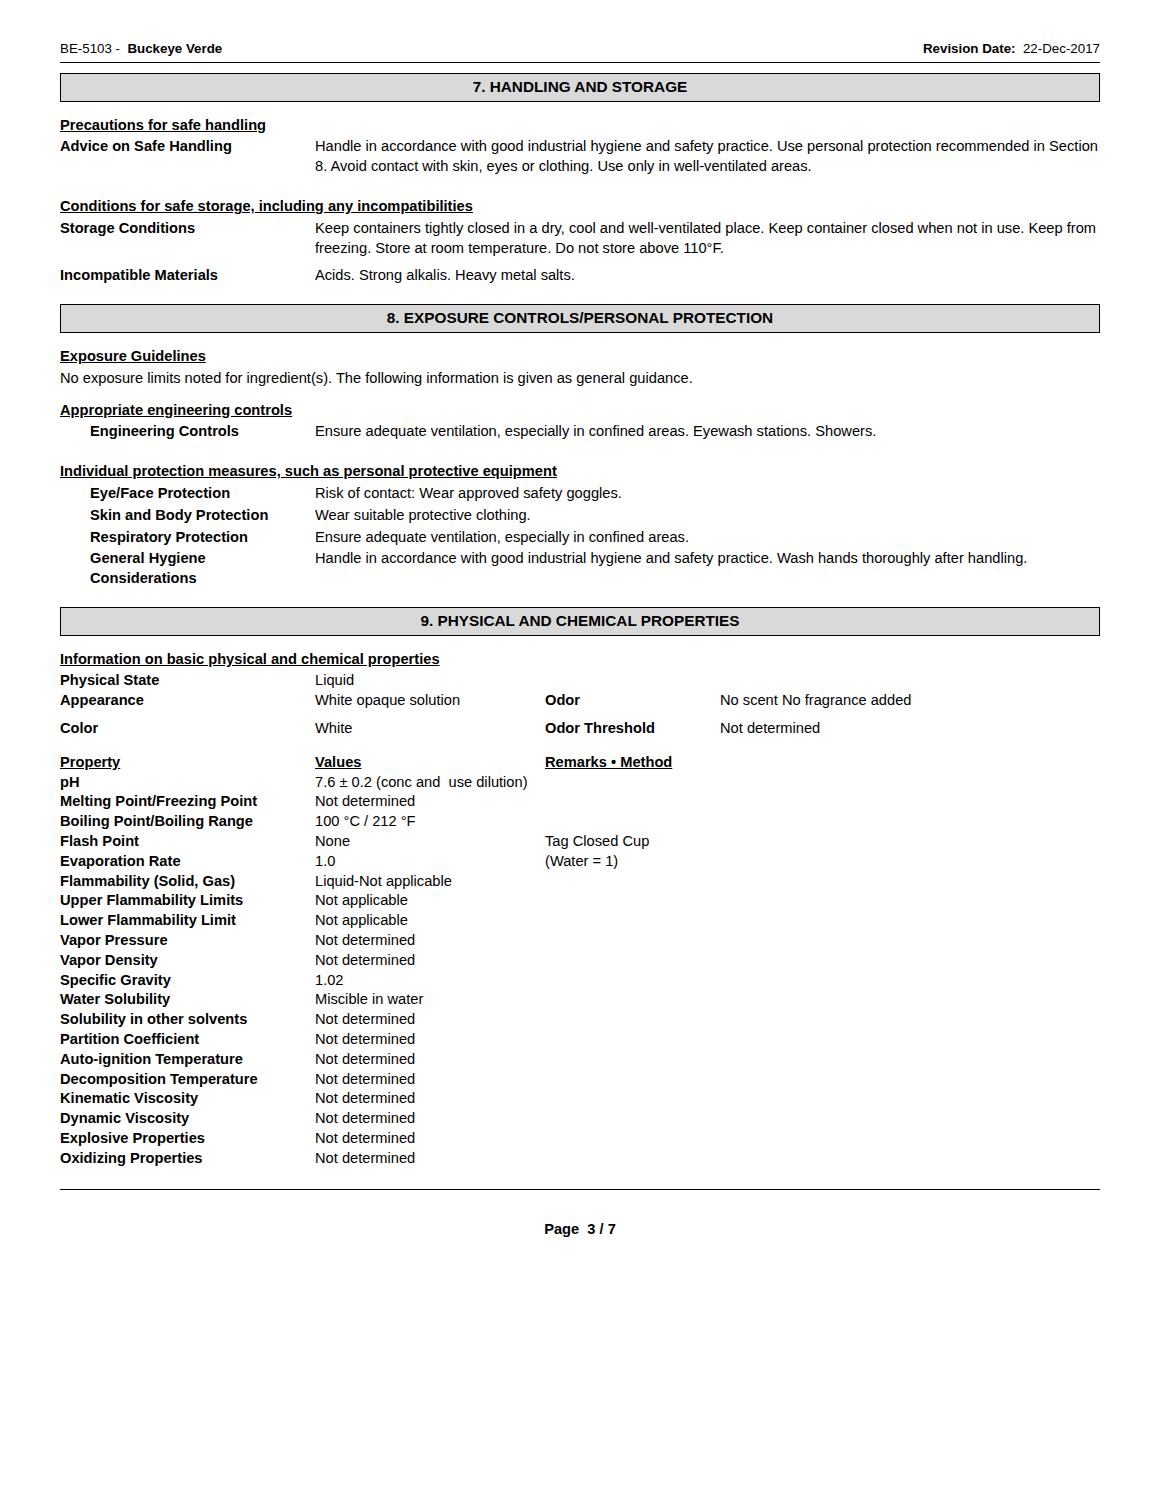BE-5103 - Buckeye Verde
Revision Date: 22-Dec-2017
7. HANDLING AND STORAGE
Precautions for safe handling
| Advice on Safe Handling | Handle in accordance with good industrial hygiene and safety practice. Use personal protection recommended in Section 8. Avoid contact with skin, eyes or clothing. Use only in well-ventilated areas. |
Conditions for safe storage, including any incompatibilities
| Storage Conditions | Keep containers tightly closed in a dry, cool and well-ventilated place. Keep container closed when not in use. Keep from freezing. Store at room temperature. Do not store above 110°F. |
| Incompatible Materials | Acids. Strong alkalis. Heavy metal salts. |
8. EXPOSURE CONTROLS/PERSONAL PROTECTION
Exposure Guidelines
No exposure limits noted for ingredient(s). The following information is given as general guidance.
Appropriate engineering controls
| Engineering Controls | Ensure adequate ventilation, especially in confined areas. Eyewash stations. Showers. |
Individual protection measures, such as personal protective equipment
| Eye/Face Protection | Risk of contact: Wear approved safety goggles. |
| Skin and Body Protection | Wear suitable protective clothing. |
| Respiratory Protection | Ensure adequate ventilation, especially in confined areas. |
| General Hygiene Considerations | Handle in accordance with good industrial hygiene and safety practice. Wash hands thoroughly after handling. |
9. PHYSICAL AND CHEMICAL PROPERTIES
Information on basic physical and chemical properties
| Physical State | Liquid | | |
| Appearance | White opaque solution | Odor | No scent No fragrance added |
| Color | White | Odor Threshold | Not determined |
| Property | Values | Remarks • Method | |
| pH | 7.6 ± 0.2 (conc and use dilution) | | |
| Melting Point/Freezing Point | Not determined | | |
| Boiling Point/Boiling Range | 100 °C / 212 °F | | |
| Flash Point | None | Tag Closed Cup | |
| Evaporation Rate | 1.0 | (Water = 1) | |
| Flammability (Solid, Gas) | Liquid-Not applicable | | |
| Upper Flammability Limits | Not applicable | | |
| Lower Flammability Limit | Not applicable | | |
| Vapor Pressure | Not determined | | |
| Vapor Density | Not determined | | |
| Specific Gravity | 1.02 | | |
| Water Solubility | Miscible in water | | |
| Solubility in other solvents | Not determined | | |
| Partition Coefficient | Not determined | | |
| Auto-ignition Temperature | Not determined | | |
| Decomposition Temperature | Not determined | | |
| Kinematic Viscosity | Not determined | | |
| Dynamic Viscosity | Not determined | | |
| Explosive Properties | Not determined | | |
| Oxidizing Properties | Not determined | | |
Page 3 / 7